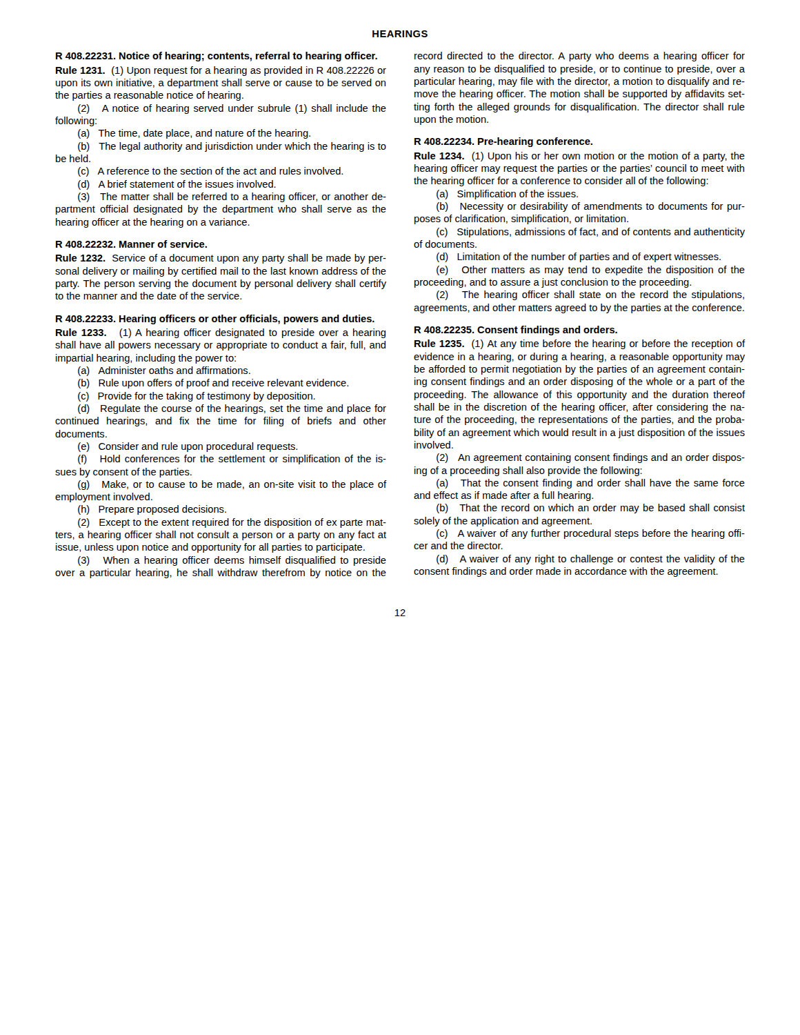HEARINGS
R 408.22231. Notice of hearing; contents, referral to hearing officer.
Rule 1231. (1) Upon request for a hearing as provided in R 408.22226 or upon its own initiative, a department shall serve or cause to be served on the parties a reasonable notice of hearing.
(2) A notice of hearing served under subrule (1) shall include the following:
(a) The time, date place, and nature of the hearing.
(b) The legal authority and jurisdiction under which the hearing is to be held.
(c) A reference to the section of the act and rules involved.
(d) A brief statement of the issues involved.
(3) The matter shall be referred to a hearing officer, or another department official designated by the department who shall serve as the hearing officer at the hearing on a variance.
R 408.22232. Manner of service.
Rule 1232. Service of a document upon any party shall be made by personal delivery or mailing by certified mail to the last known address of the party. The person serving the document by personal delivery shall certify to the manner and the date of the service.
R 408.22233. Hearing officers or other officials, powers and duties.
Rule 1233. (1) A hearing officer designated to preside over a hearing shall have all powers necessary or appropriate to conduct a fair, full, and impartial hearing, including the power to:
(a) Administer oaths and affirmations.
(b) Rule upon offers of proof and receive relevant evidence.
(c) Provide for the taking of testimony by deposition.
(d) Regulate the course of the hearings, set the time and place for continued hearings, and fix the time for filing of briefs and other documents.
(e) Consider and rule upon procedural requests.
(f) Hold conferences for the settlement or simplification of the issues by consent of the parties.
(g) Make, or to cause to be made, an on-site visit to the place of employment involved.
(h) Prepare proposed decisions.
(2) Except to the extent required for the disposition of ex parte matters, a hearing officer shall not consult a person or a party on any fact at issue, unless upon notice and opportunity for all parties to participate.
(3) When a hearing officer deems himself disqualified to preside over a particular hearing, he shall withdraw therefrom by notice on the record directed to the director. A party who deems a hearing officer for any reason to be disqualified to preside, or to continue to preside, over a particular hearing, may file with the director, a motion to disqualify and remove the hearing officer. The motion shall be supported by affidavits setting forth the alleged grounds for disqualification. The director shall rule upon the motion.
R 408.22234. Pre-hearing conference.
Rule 1234. (1) Upon his or her own motion or the motion of a party, the hearing officer may request the parties or the parties’ council to meet with the hearing officer for a conference to consider all of the following:
(a) Simplification of the issues.
(b) Necessity or desirability of amendments to documents for purposes of clarification, simplification, or limitation.
(c) Stipulations, admissions of fact, and of contents and authenticity of documents.
(d) Limitation of the number of parties and of expert witnesses.
(e) Other matters as may tend to expedite the disposition of the proceeding, and to assure a just conclusion to the proceeding.
(2) The hearing officer shall state on the record the stipulations, agreements, and other matters agreed to by the parties at the conference.
R 408.22235. Consent findings and orders.
Rule 1235. (1) At any time before the hearing or before the reception of evidence in a hearing, or during a hearing, a reasonable opportunity may be afforded to permit negotiation by the parties of an agreement containing consent findings and an order disposing of the whole or a part of the proceeding. The allowance of this opportunity and the duration thereof shall be in the discretion of the hearing officer, after considering the nature of the proceeding, the representations of the parties, and the probability of an agreement which would result in a just disposition of the issues involved.
(2) An agreement containing consent findings and an order disposing of a proceeding shall also provide the following:
(a) That the consent finding and order shall have the same force and effect as if made after a full hearing.
(b) That the record on which an order may be based shall consist solely of the application and agreement.
(c) A waiver of any further procedural steps before the hearing officer and the director.
(d) A waiver of any right to challenge or contest the validity of the consent findings and order made in accordance with the agreement.
12